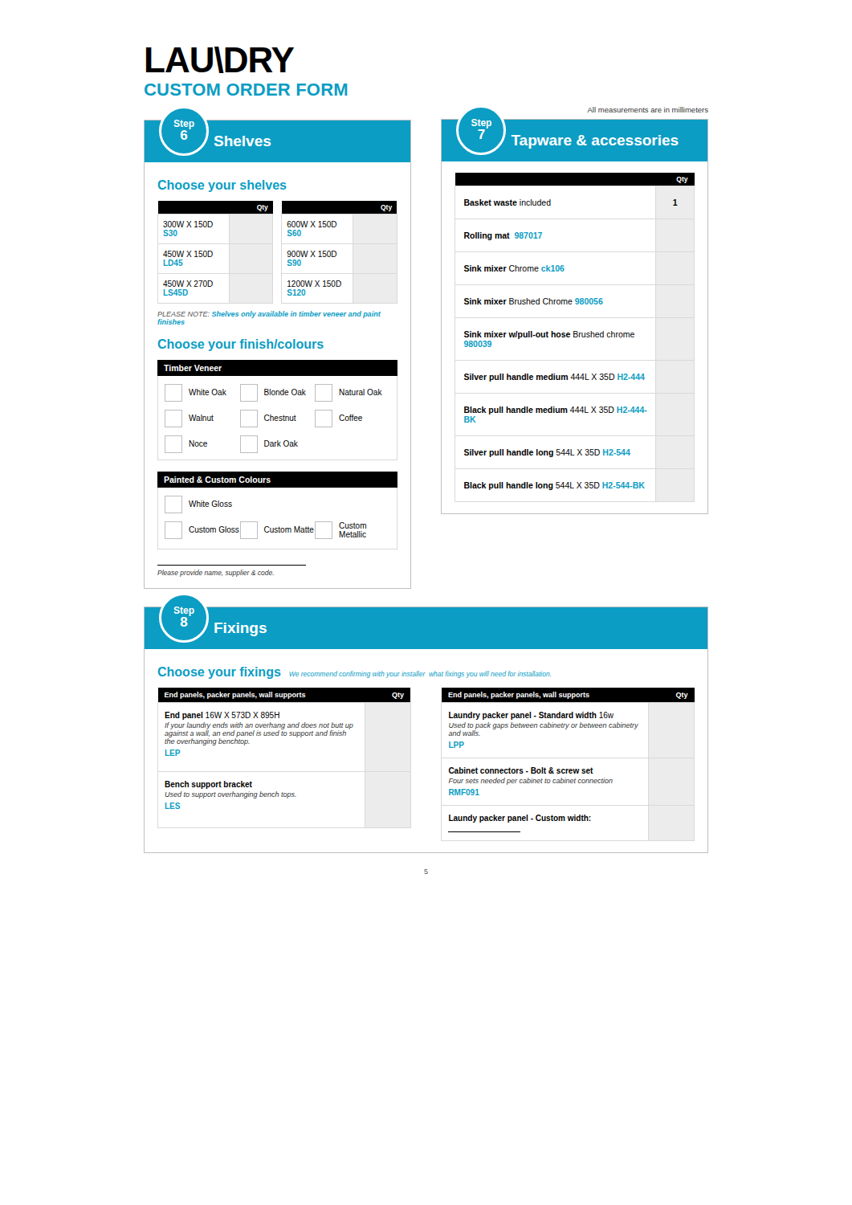LAU\DRY
CUSTOM ORDER FORM
Step 6
Shelves
Choose your shelves
| | Qty |
| --- | --- |
| 300W X 150D S30 | |
| 450W X 150D LD45 | |
| 450W X 270D LS45D | |
| | Qty |
| --- | --- |
| 600W X 150D S60 | |
| 900W X 150D S90 | |
| 1200W X 150D S120 | |
PLEASE NOTE: Shelves only available in timber veneer and paint finishes
Choose your finish/colours
Timber Veneer
White Oak
Blonde Oak
Natural Oak
Walnut
Chestnut
Coffee
Noce
Dark Oak
Painted & Custom Colours
White Gloss
Custom Gloss
Custom Matte
Custom Metallic
Please provide name, supplier & code.
All measurements are in millimeters
Step 7
Tapware & accessories
| | Qty |
| --- | --- |
| Basket waste included | 1 |
| Rolling mat 987017 | |
| Sink mixer Chrome ck106 | |
| Sink mixer Brushed Chrome 980056 | |
| Sink mixer w/pull-out hose Brushed chrome 980039 | |
| Silver pull handle medium 444L X 35D H2-444 | |
| Black pull handle medium 444L X 35D H2-444-BK | |
| Silver pull handle long 544L X 35D H2-544 | |
| Black pull handle long 544L X 35D H2-544-BK | |
Step 8
Fixings
Choose your fixings
We recommend confirming with your installer what fixings you will need for installation.
| End panels, packer panels, wall supports | Qty |
| --- | --- |
| End panel 16W X 573D X 895H If your laundry ends with an overhang and does not butt up against a wall, an end panel is used to support and finish the overhanging benchtop. LEP | |
| Bench support bracket Used to support overhanging bench tops. LES | |
| End panels, packer panels, wall supports | Qty |
| --- | --- |
| Laundry packer panel - Standard width 16w Used to pack gaps between cabinetry or between cabinetry and walls. LPP | |
| Cabinet connectors - Bolt & screw set Four sets needed per cabinet to cabinet connection RMF091 | |
| Laundy packer panel - Custom width: | |
5